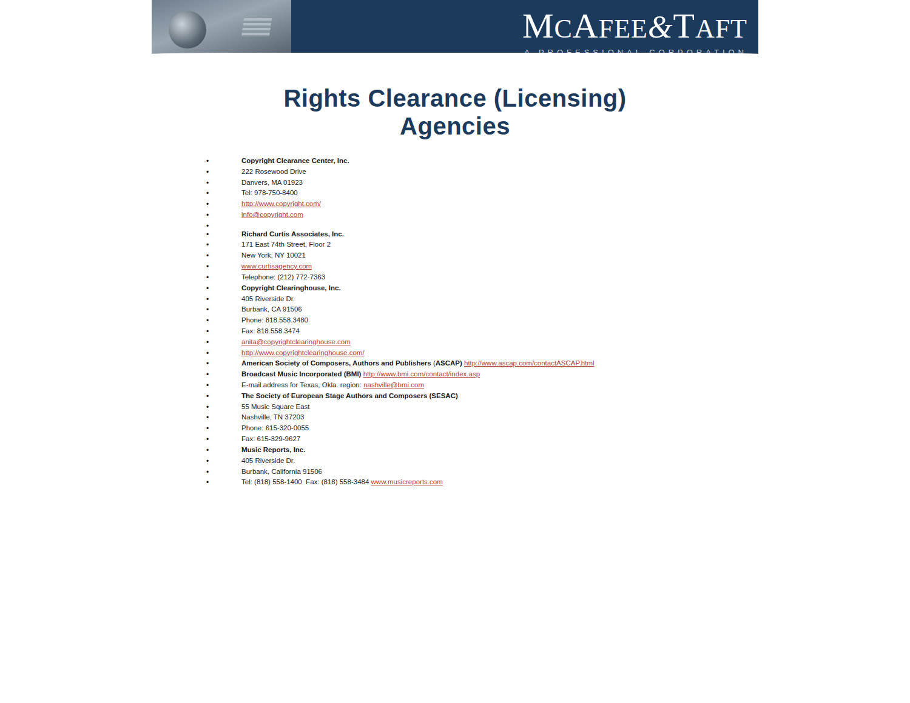MCAFEE&TAFT
A PROFESSIONAL CORPORATION
Rights Clearance (Licensing)
Agencies
Copyright Clearance Center, Inc.
222 Rosewood Drive
Danvers, MA 01923
Tel: 978-750-8400
http://www.copyright.com/
info@copyright.com
Richard Curtis Associates, Inc.
171 East 74th Street, Floor 2
New York, NY 10021
www.curtisagency.com
Telephone: (212) 772-7363
Copyright Clearinghouse, Inc.
405 Riverside Dr.
Burbank, CA 91506
Phone: 818.558.3480
Fax: 818.558.3474
anita@copyrightclearinghouse.com
http://www.copyrightclearinghouse.com/
American Society of Composers, Authors and Publishers (ASCAP) http://www.ascap.com/contactASCAP.html
Broadcast Music Incorporated (BMI) http://www.bmi.com/contact/index.asp
E-mail address for Texas, Okla. region: nashville@bmi.com
The Society of European Stage Authors and Composers (SESAC)
55 Music Square East
Nashville, TN 37203
Phone: 615-320-0055
Fax: 615-329-9627
Music Reports, Inc.
405 Riverside Dr.
Burbank, California 91506
Tel: (818) 558-1400 Fax: (818) 558-3484 www.musicreports.com